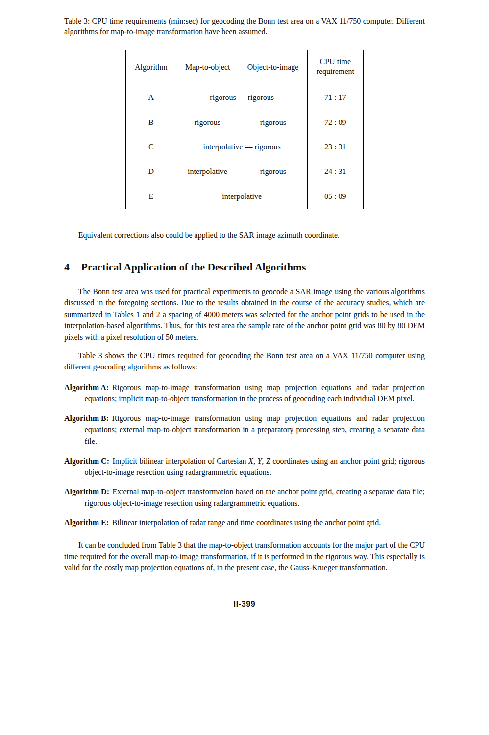Table 3: CPU time requirements (min:sec) for geocoding the Bonn test area on a VAX 11/750 computer. Different algorithms for map-to-image transformation have been assumed.
| Algorithm | Map-to-object | Object-to-image | CPU time requirement |
| --- | --- | --- | --- |
| A | rigorous — rigorous | 71 : 17 |
| B | rigorous | rigorous | 72 : 09 |
| C | interpolative — rigorous | 23 : 31 |
| D | interpolative | rigorous | 24 : 31 |
| E | interpolative | 05 : 09 |
Equivalent corrections also could be applied to the SAR image azimuth coordinate.
4 Practical Application of the Described Algorithms
The Bonn test area was used for practical experiments to geocode a SAR image using the various algorithms discussed in the foregoing sections. Due to the results obtained in the course of the accuracy studies, which are summarized in Tables 1 and 2 a spacing of 4000 meters was selected for the anchor point grids to be used in the interpolation-based algorithms. Thus, for this test area the sample rate of the anchor point grid was 80 by 80 DEM pixels with a pixel resolution of 50 meters.
Table 3 shows the CPU times required for geocoding the Bonn test area on a VAX 11/750 computer using different geocoding algorithms as follows:
Algorithm A:
Rigorous map-to-image transformation using map projection equations and radar projection equations; implicit map-to-object transformation in the process of geocoding each individual DEM pixel.
Algorithm B:
Rigorous map-to-image transformation using map projection equations and radar projection equations; external map-to-object transformation in a preparatory processing step, creating a separate data file.
Algorithm C:
Implicit bilinear interpolation of Cartesian X, Y, Z coordinates using an anchor point grid; rigorous object-to-image resection using radargrammetric equations.
Algorithm D:
External map-to-object transformation based on the anchor point grid, creating a separate data file; rigorous object-to-image resection using radargrammetric equations.
Algorithm E:
Bilinear interpolation of radar range and time coordinates using the anchor point grid.
It can be concluded from Table 3 that the map-to-object transformation accounts for the major part of the CPU time required for the overall map-to-image transformation, if it is performed in the rigorous way. This especially is valid for the costly map projection equations of, in the present case, the Gauss-Krueger transformation.
II-399